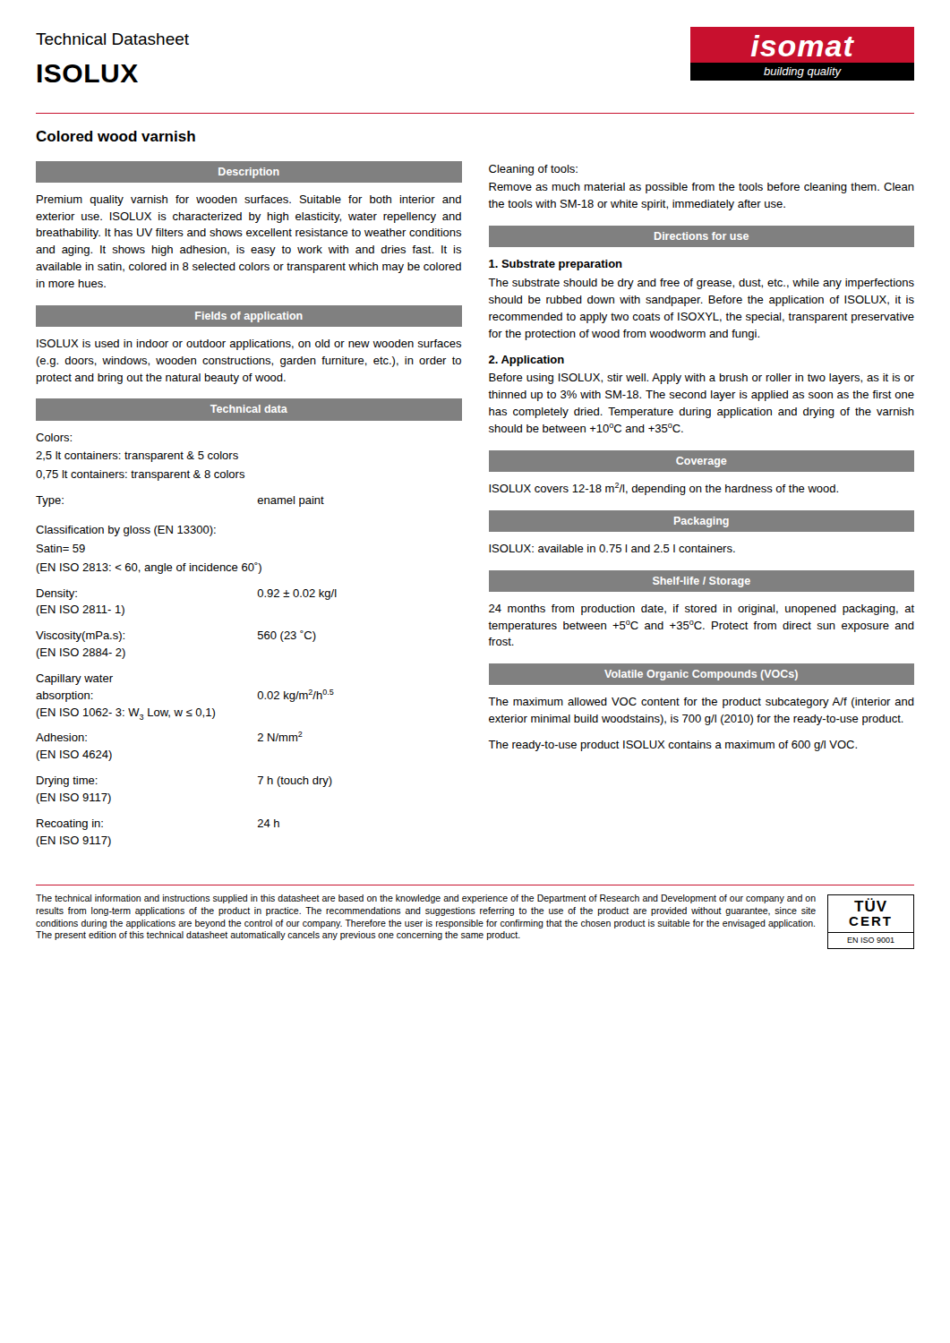Technical Datasheet
ISOLUX
isomat
building quality
Colored wood varnish
Description
Premium quality varnish for wooden surfaces. Suitable for both interior and exterior use. ISOLUX is characterized by high elasticity, water repellency and breathability. It has UV filters and shows excellent resistance to weather conditions and aging. It shows high adhesion, is easy to work with and dries fast. It is available in satin, colored in 8 selected colors or transparent which may be colored in more hues.
Fields of application
ISOLUX is used in indoor or outdoor applications, on old or new wooden surfaces (e.g. doors, windows, wooden constructions, garden furniture, etc.), in order to protect and bring out the natural beauty of wood.
Technical data
Colors:
2,5 lt containers: transparent & 5 colors
0,75 lt containers: transparent & 8 colors
| Type: | enamel paint |
Classification by gloss (EN 13300):
Satin= 59
(EN ISO 2813: < 60, angle of incidence 60˚)
| Density: (EN ISO 2811- 1) | 0.92 ± 0.02 kg/l |
| Viscosity(mPa.s): (EN ISO 2884- 2) | 560 (23 ˚C) |
| Capillary water absorption: (EN ISO 1062- 3: W 3 Low, w ≤ 0,1) | 0.02 kg/m 2 /h 0.5 |
| Adhesion: (EN ISO 4624) | 2 N/mm 2 |
| Drying time: (EN ISO 9117) | 7 h (touch dry) |
| Recoating in: (EN ISO 9117) | 24 h |
Cleaning of tools:
Remove as much material as possible from the tools before cleaning them. Clean the tools with SM-18 or white spirit, immediately after use.
Directions for use
1. Substrate preparation
The substrate should be dry and free of grease, dust, etc., while any imperfections should be rubbed down with sandpaper. Before the application of ISOLUX, it is recommended to apply two coats of ISOXYL, the special, transparent preservative for the protection of wood from woodworm and fungi.
2. Application
Before using ISOLUX, stir well. Apply with a brush or roller in two layers, as it is or thinned up to 3% with SM-18. The second layer is applied as soon as the first one has completely dried. Temperature during application and drying of the varnish should be between +10oC and +35oC.
Coverage
ISOLUX covers 12-18 m2/l, depending on the hardness of the wood.
Packaging
ISOLUX: available in 0.75 l and 2.5 l containers.
Shelf-life / Storage
24 months from production date, if stored in original, unopened packaging, at temperatures between +5oC and +35oC. Protect from direct sun exposure and frost.
Volatile Organic Compounds (VOCs)
The maximum allowed VOC content for the product subcategory A/f (interior and exterior minimal build woodstains), is 700 g/l (2010) for the ready-to-use product.
The ready-to-use product ISOLUX contains a maximum of 600 g/l VOC.
The technical information and instructions supplied in this datasheet are based on the knowledge and experience of the Department of Research and Development of our company and on results from long-term applications of the product in practice. The recommendations and suggestions referring to the use of the product are provided without guarantee, since site conditions during the applications are beyond the control of our company. Therefore the user is responsible for confirming that the chosen product is suitable for the envisaged application. The present edition of this technical datasheet automatically cancels any previous one concerning the same product.
TÜV
CERT
EN ISO 9001